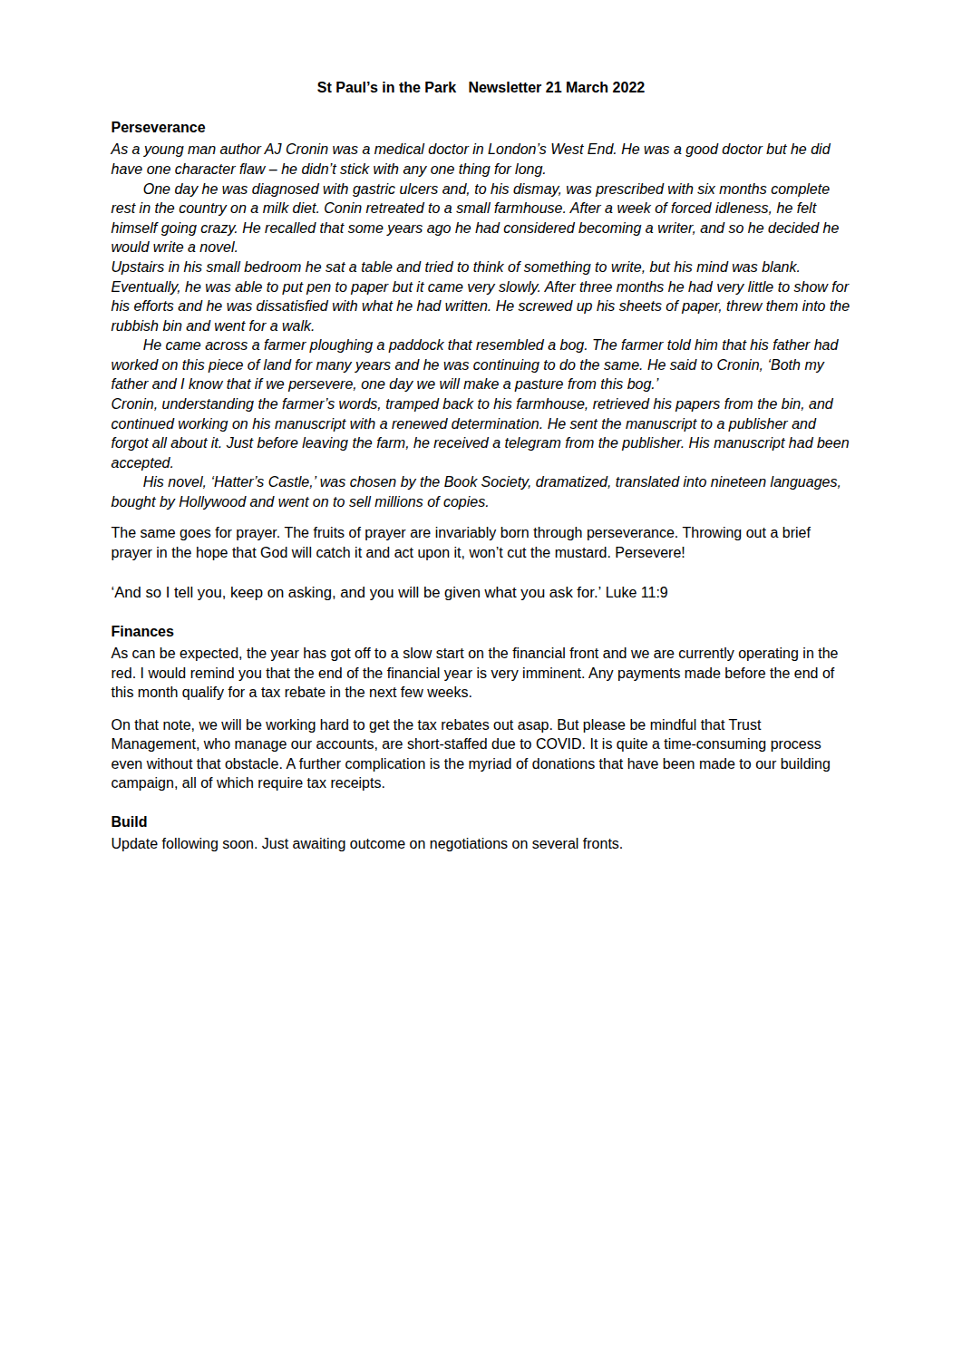St Paul’s in the Park Newsletter 21 March 2022
Perseverance
As a young man author AJ Cronin was a medical doctor in London’s West End. He was a good doctor but he did have one character flaw – he didn’t stick with any one thing for long.
One day he was diagnosed with gastric ulcers and, to his dismay, was prescribed with six months complete rest in the country on a milk diet. Conin retreated to a small farmhouse. After a week of forced idleness, he felt himself going crazy. He recalled that some years ago he had considered becoming a writer, and so he decided he would write a novel.
Upstairs in his small bedroom he sat a table and tried to think of something to write, but his mind was blank. Eventually, he was able to put pen to paper but it came very slowly. After three months he had very little to show for his efforts and he was dissatisfied with what he had written. He screwed up his sheets of paper, threw them into the rubbish bin and went for a walk.
He came across a farmer ploughing a paddock that resembled a bog. The farmer told him that his father had worked on this piece of land for many years and he was continuing to do the same. He said to Cronin, ‘Both my father and I know that if we persevere, one day we will make a pasture from this bog.’
Cronin, understanding the farmer’s words, tramped back to his farmhouse, retrieved his papers from the bin, and continued working on his manuscript with a renewed determination. He sent the manuscript to a publisher and forgot all about it. Just before leaving the farm, he received a telegram from the publisher. His manuscript had been accepted.
His novel, ‘Hatter’s Castle,’ was chosen by the Book Society, dramatized, translated into nineteen languages, bought by Hollywood and went on to sell millions of copies.
The same goes for prayer. The fruits of prayer are invariably born through perseverance. Throwing out a brief prayer in the hope that God will catch it and act upon it, won’t cut the mustard. Persevere!
‘And so I tell you, keep on asking, and you will be given what you ask for.’ Luke 11:9
Finances
As can be expected, the year has got off to a slow start on the financial front and we are currently operating in the red. I would remind you that the end of the financial year is very imminent. Any payments made before the end of this month qualify for a tax rebate in the next few weeks.
On that note, we will be working hard to get the tax rebates out asap. But please be mindful that Trust Management, who manage our accounts, are short-staffed due to COVID. It is quite a time-consuming process even without that obstacle. A further complication is the myriad of donations that have been made to our building campaign, all of which require tax receipts.
Build
Update following soon. Just awaiting outcome on negotiations on several fronts.